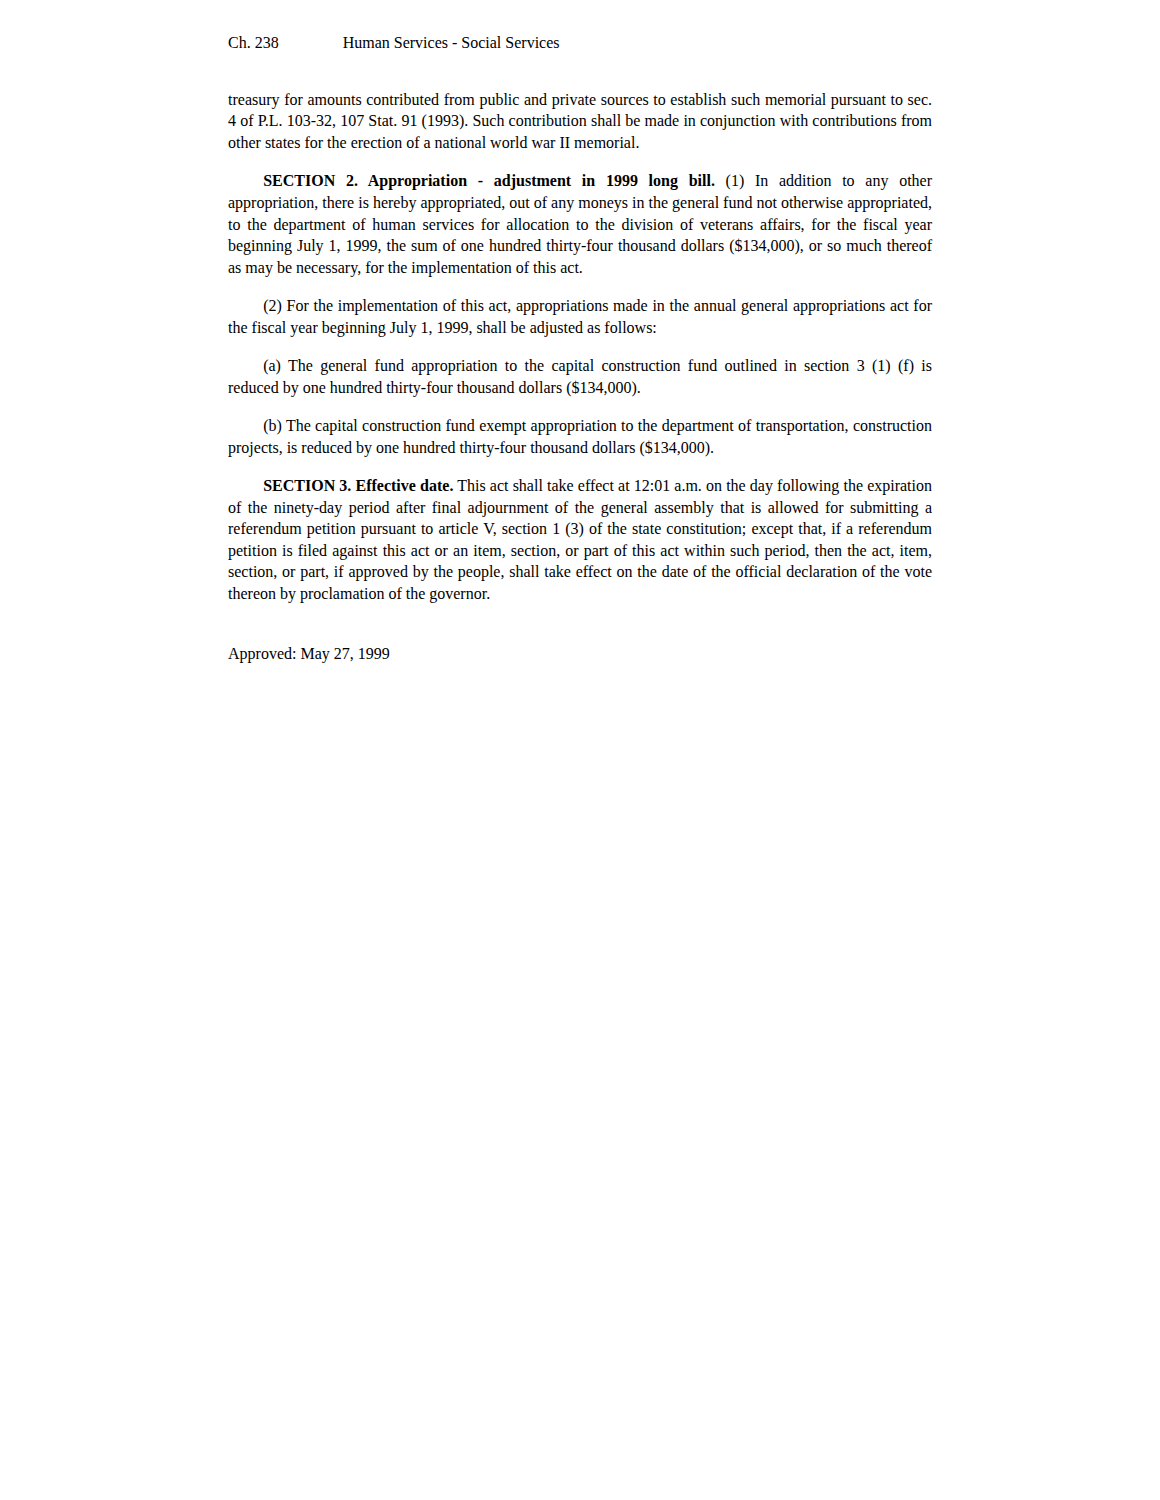Ch. 238 Human Services - Social Services
treasury for amounts contributed from public and private sources to establish such memorial pursuant to sec. 4 of P.L. 103-32, 107 Stat. 91 (1993). Such contribution shall be made in conjunction with contributions from other states for the erection of a national world war II memorial.
SECTION 2. Appropriation - adjustment in 1999 long bill. (1) In addition to any other appropriation, there is hereby appropriated, out of any moneys in the general fund not otherwise appropriated, to the department of human services for allocation to the division of veterans affairs, for the fiscal year beginning July 1, 1999, the sum of one hundred thirty-four thousand dollars ($134,000), or so much thereof as may be necessary, for the implementation of this act.
(2) For the implementation of this act, appropriations made in the annual general appropriations act for the fiscal year beginning July 1, 1999, shall be adjusted as follows:
(a) The general fund appropriation to the capital construction fund outlined in section 3 (1) (f) is reduced by one hundred thirty-four thousand dollars ($134,000).
(b) The capital construction fund exempt appropriation to the department of transportation, construction projects, is reduced by one hundred thirty-four thousand dollars ($134,000).
SECTION 3. Effective date. This act shall take effect at 12:01 a.m. on the day following the expiration of the ninety-day period after final adjournment of the general assembly that is allowed for submitting a referendum petition pursuant to article V, section 1 (3) of the state constitution; except that, if a referendum petition is filed against this act or an item, section, or part of this act within such period, then the act, item, section, or part, if approved by the people, shall take effect on the date of the official declaration of the vote thereon by proclamation of the governor.
Approved: May 27, 1999